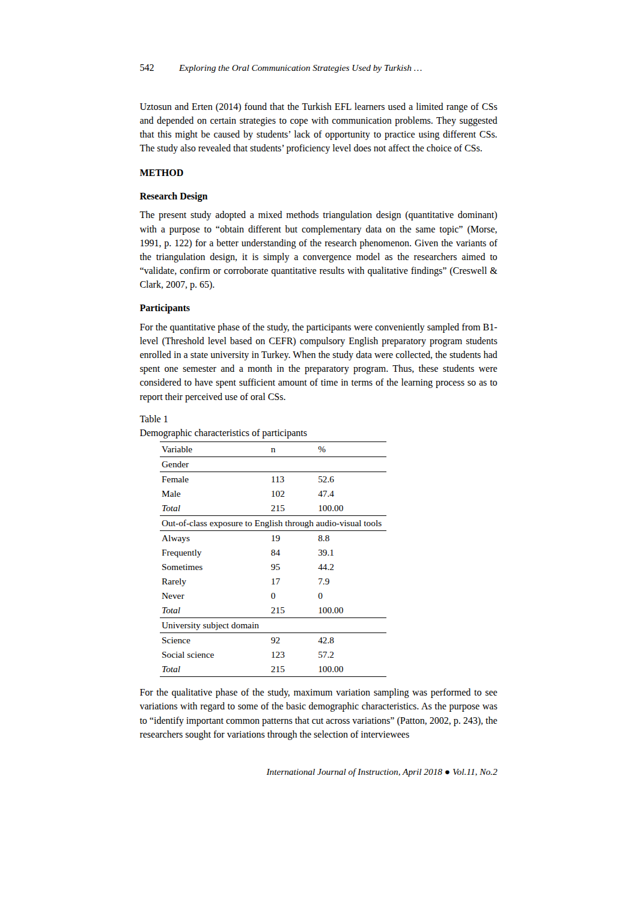542 Exploring the Oral Communication Strategies Used by Turkish …
Uztosun and Erten (2014) found that the Turkish EFL learners used a limited range of CSs and depended on certain strategies to cope with communication problems. They suggested that this might be caused by students’ lack of opportunity to practice using different CSs. The study also revealed that students’ proficiency level does not affect the choice of CSs.
METHOD
Research Design
The present study adopted a mixed methods triangulation design (quantitative dominant) with a purpose to “obtain different but complementary data on the same topic” (Morse, 1991, p. 122) for a better understanding of the research phenomenon. Given the variants of the triangulation design, it is simply a convergence model as the researchers aimed to “validate, confirm or corroborate quantitative results with qualitative findings” (Creswell & Clark, 2007, p. 65).
Participants
For the quantitative phase of the study, the participants were conveniently sampled from B1-level (Threshold level based on CEFR) compulsory English preparatory program students enrolled in a state university in Turkey. When the study data were collected, the students had spent one semester and a month in the preparatory program. Thus, these students were considered to have spent sufficient amount of time in terms of the learning process so as to report their perceived use of oral CSs.
Table 1
Demographic characteristics of participants
| Variable | n | % | |
| Gender | | | |
| Female | 113 | 52.6 | |
| Male | 102 | 47.4 | |
| Total | 215 | 100.00 | |
| Out-of-class exposure to English through audio-visual tools |
| Always | 19 | 8.8 | |
| Frequently | 84 | 39.1 | |
| Sometimes | 95 | 44.2 | |
| Rarely | 17 | 7.9 | |
| Never | 0 | 0 | |
| Total | 215 | 100.00 | |
| University subject domain |
| Science | 92 | 42.8 | |
| Social science | 123 | 57.2 | |
| Total | 215 | 100.00 | |
For the qualitative phase of the study, maximum variation sampling was performed to see variations with regard to some of the basic demographic characteristics. As the purpose was to “identify important common patterns that cut across variations” (Patton, 2002, p. 243), the researchers sought for variations through the selection of interviewees
International Journal of Instruction, April 2018 ● Vol.11, No.2